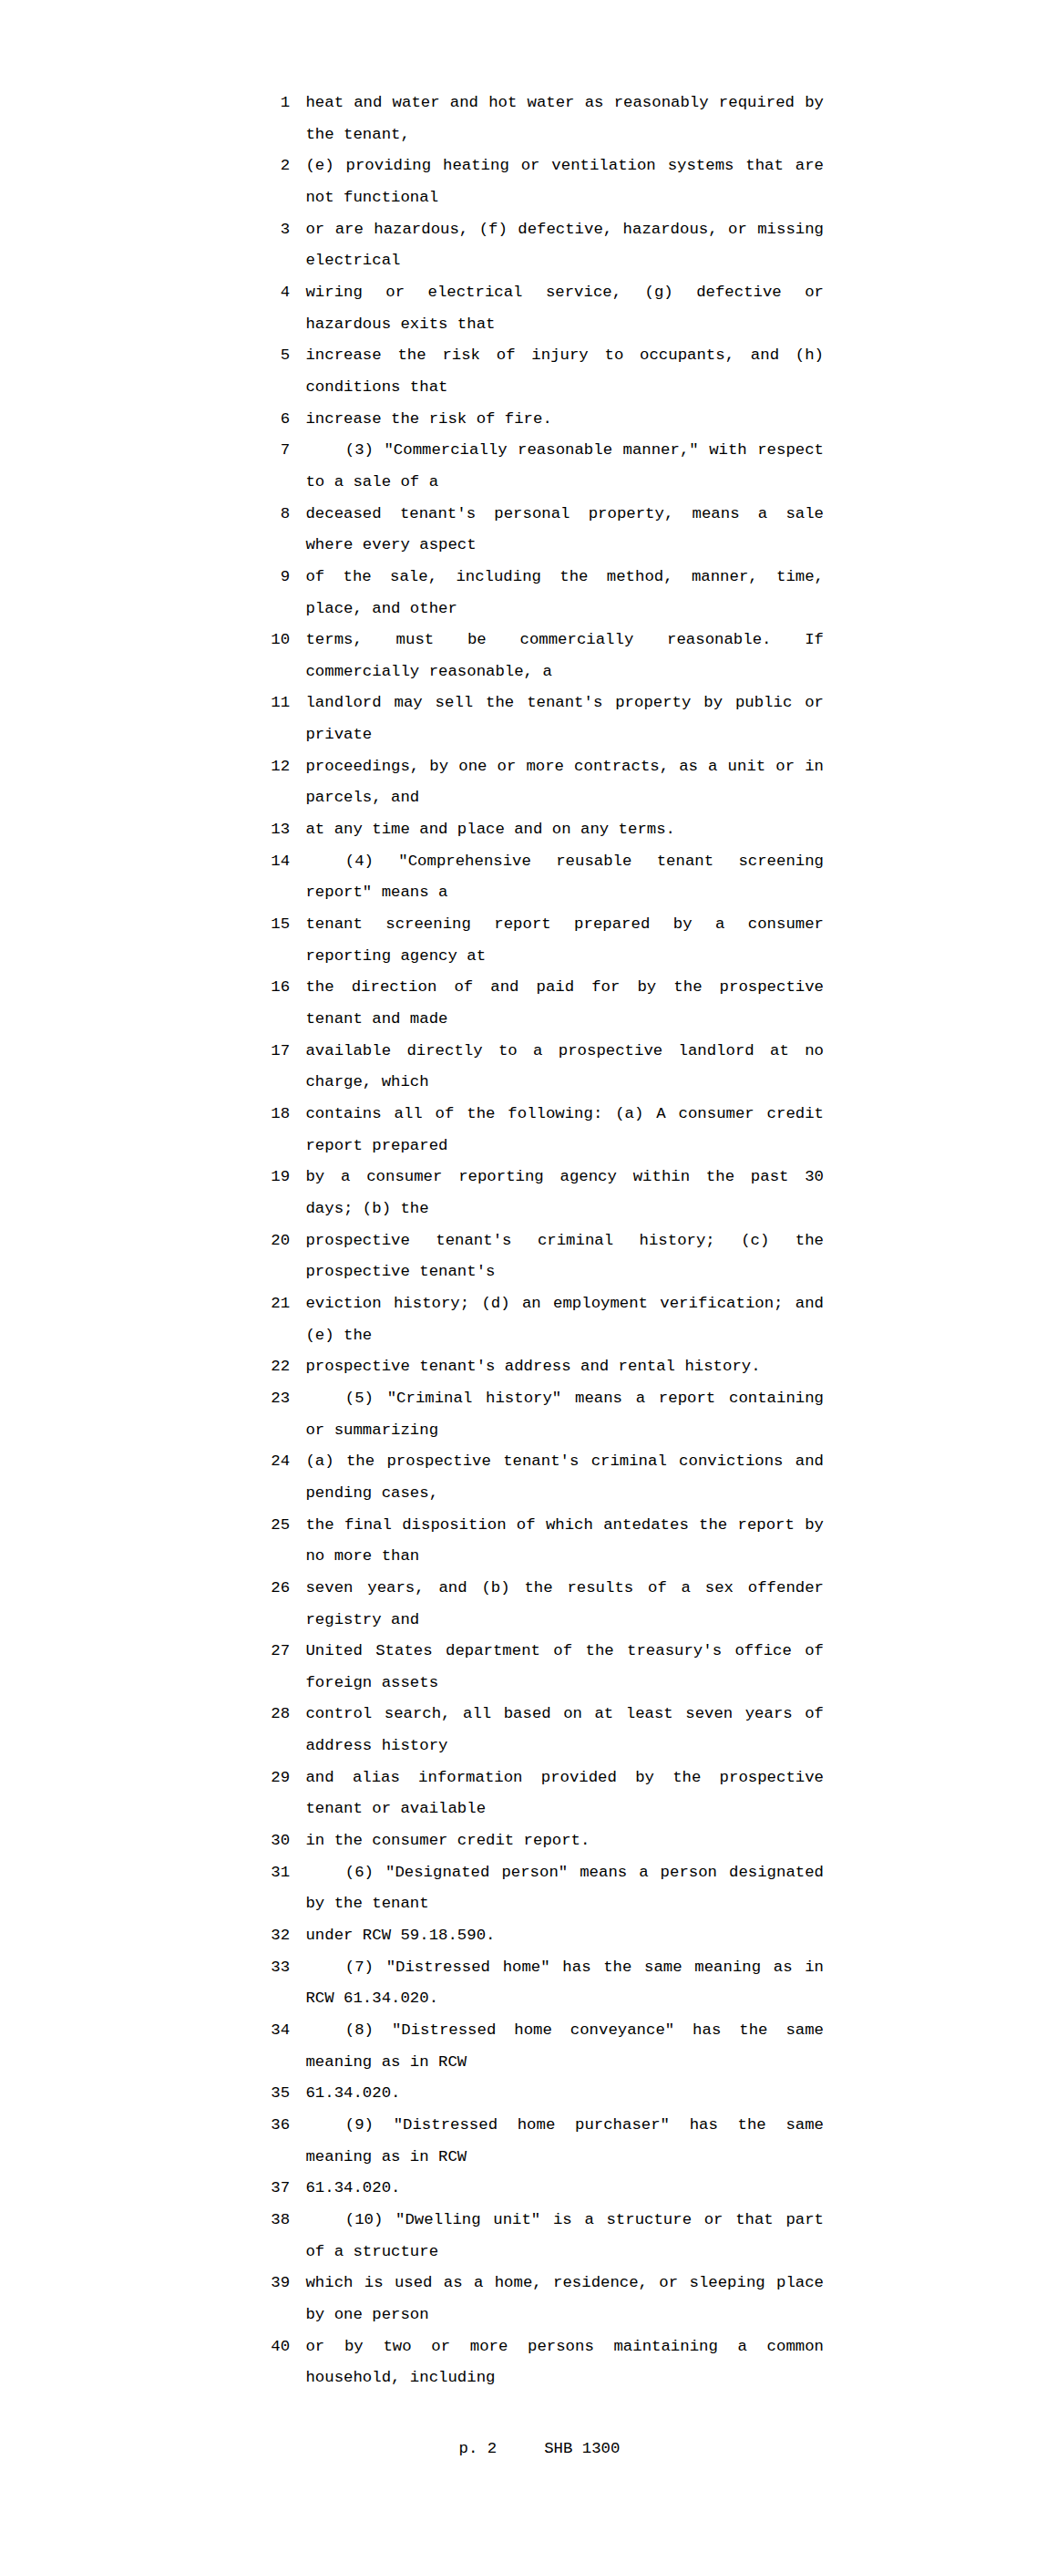heat and water and hot water as reasonably required by the tenant,
(e) providing heating or ventilation systems that are not functional
or are hazardous, (f) defective, hazardous, or missing electrical
wiring or electrical service, (g) defective or hazardous exits that
increase the risk of injury to occupants, and (h) conditions that
increase the risk of fire.
(3) "Commercially reasonable manner," with respect to a sale of a
deceased tenant's personal property, means a sale where every aspect
of the sale, including the method, manner, time, place, and other
terms, must be commercially reasonable. If commercially reasonable, a
landlord may sell the tenant's property by public or private
proceedings, by one or more contracts, as a unit or in parcels, and
at any time and place and on any terms.
(4) "Comprehensive reusable tenant screening report" means a
tenant screening report prepared by a consumer reporting agency at
the direction of and paid for by the prospective tenant and made
available directly to a prospective landlord at no charge, which
contains all of the following: (a) A consumer credit report prepared
by a consumer reporting agency within the past 30 days; (b) the
prospective tenant's criminal history; (c) the prospective tenant's
eviction history; (d) an employment verification; and (e) the
prospective tenant's address and rental history.
(5) "Criminal history" means a report containing or summarizing
(a) the prospective tenant's criminal convictions and pending cases,
the final disposition of which antedates the report by no more than
seven years, and (b) the results of a sex offender registry and
United States department of the treasury's office of foreign assets
control search, all based on at least seven years of address history
and alias information provided by the prospective tenant or available
in the consumer credit report.
(6) "Designated person" means a person designated by the tenant
under RCW 59.18.590.
(7) "Distressed home" has the same meaning as in RCW 61.34.020.
(8) "Distressed home conveyance" has the same meaning as in RCW
61.34.020.
(9) "Distressed home purchaser" has the same meaning as in RCW
61.34.020.
(10) "Dwelling unit" is a structure or that part of a structure
which is used as a home, residence, or sleeping place by one person
or by two or more persons maintaining a common household, including
p. 2 SHB 1300